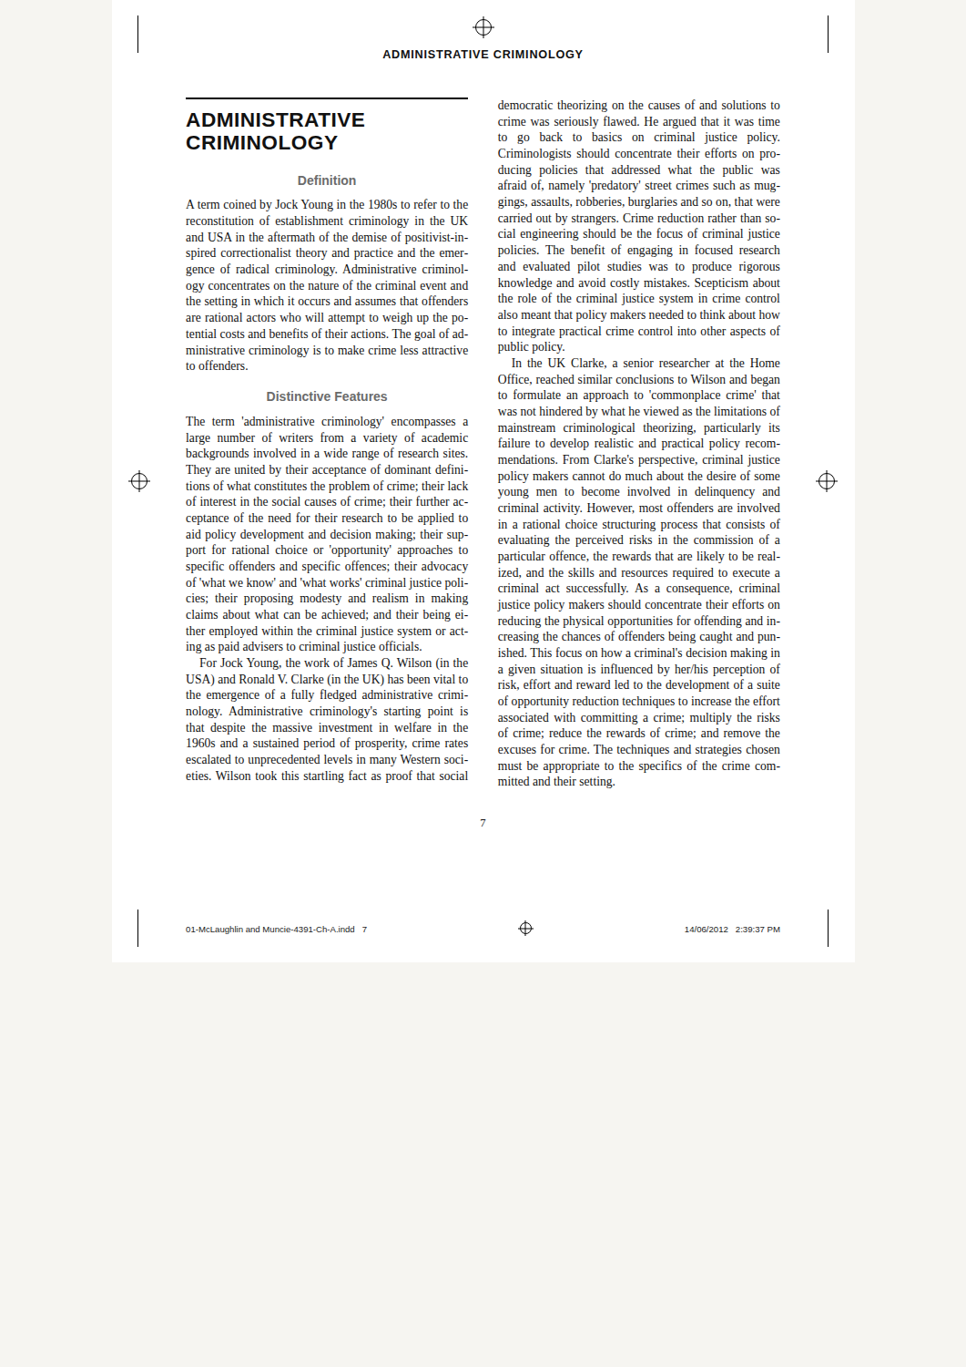ADMINISTRATIVE CRIMINOLOGY
ADMINISTRATIVE CRIMINOLOGY
Definition
A term coined by Jock Young in the 1980s to refer to the reconstitution of establishment criminology in the UK and USA in the aftermath of the demise of positivist-inspired correctionalist theory and practice and the emergence of radical criminology. Administrative criminology concentrates on the nature of the criminal event and the setting in which it occurs and assumes that offenders are rational actors who will attempt to weigh up the potential costs and benefits of their actions. The goal of administrative criminology is to make crime less attractive to offenders.
Distinctive Features
The term 'administrative criminology' encompasses a large number of writers from a variety of academic backgrounds involved in a wide range of research sites. They are united by their acceptance of dominant definitions of what constitutes the problem of crime; their lack of interest in the social causes of crime; their further acceptance of the need for their research to be applied to aid policy development and decision making; their support for rational choice or 'opportunity' approaches to specific offenders and specific offences; their advocacy of 'what we know' and 'what works' criminal justice policies; their proposing modesty and realism in making claims about what can be achieved; and their being either employed within the criminal justice system or acting as paid advisers to criminal justice officials.
For Jock Young, the work of James Q. Wilson (in the USA) and Ronald V. Clarke (in the UK) has been vital to the emergence of a fully fledged administrative criminology. Administrative criminology's starting point is that despite the massive investment in welfare in the 1960s and a sustained period of prosperity, crime rates escalated to unprecedented levels in many Western societies. Wilson took this startling fact as proof that social democratic theorizing on the causes of and solutions to crime was seriously flawed. He argued that it was time to go back to basics on criminal justice policy. Criminologists should concentrate their efforts on producing policies that addressed what the public was afraid of, namely 'predatory' street crimes such as muggings, assaults, robberies, burglaries and so on, that were carried out by strangers. Crime reduction rather than social engineering should be the focus of criminal justice policies. The benefit of engaging in focused research and evaluated pilot studies was to produce rigorous knowledge and avoid costly mistakes. Scepticism about the role of the criminal justice system in crime control also meant that policy makers needed to think about how to integrate practical crime control into other aspects of public policy.
In the UK Clarke, a senior researcher at the Home Office, reached similar conclusions to Wilson and began to formulate an approach to 'commonplace crime' that was not hindered by what he viewed as the limitations of mainstream criminological theorizing, particularly its failure to develop realistic and practical policy recommendations. From Clarke's perspective, criminal justice policy makers cannot do much about the desire of some young men to become involved in delinquency and criminal activity. However, most offenders are involved in a rational choice structuring process that consists of evaluating the perceived risks in the commission of a particular offence, the rewards that are likely to be realized, and the skills and resources required to execute a criminal act successfully. As a consequence, criminal justice policy makers should concentrate their efforts on reducing the physical opportunities for offending and increasing the chances of offenders being caught and punished. This focus on how a criminal's decision making in a given situation is influenced by her/his perception of risk, effort and reward led to the development of a suite of opportunity reduction techniques to increase the effort associated with committing a crime; multiply the risks of crime; reduce the rewards of crime; and remove the excuses for crime. The techniques and strategies chosen must be appropriate to the specifics of the crime committed and their setting.
7
01-McLaughlin and Muncie-4391-Ch-A.indd 7 14/06/2012 2:39:37 PM